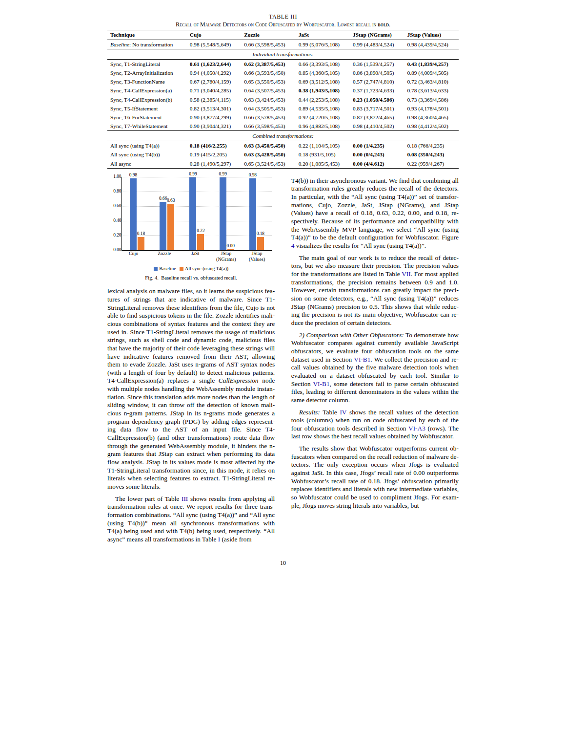TABLE III
Recall of Malware Detectors on Code Obfuscated by Wobfuscator. Lowest recall in bold.
| Technique | Cujo | Zozzle | JaSt | JStap (NGrams) | JStap (Values) |
| --- | --- | --- | --- | --- | --- |
| Baseline : No transformation | 0.98 (5,548/5,649) | 0.66 (3,598/5,453) | 0.99 (5,076/5,108) | 0.99 (4,483/4,524) | 0.98 (4,439/4,524) |
| Individual transformations: |
| Sync, T1-StringLiteral | 0.61 (1,623/2,644) | 0.62 (3,387/5,453) | 0.66 (3,393/5,108) | 0.36 (1,539/4,257) | 0.43 (1,839/4,257) |
| Sync, T2-ArrayInitialization | 0.94 (4,050/4,292) | 0.66 (3,593/5,450) | 0.85 (4,360/5,105) | 0.86 (3,890/4,505) | 0.89 (4,009/4,505) |
| Sync, T3-FunctionName | 0.67 (2,780/4,159) | 0.65 (3,550/5,453) | 0.69 (3,512/5,108) | 0.57 (2,747/4,810) | 0.72 (3,463/4,810) |
| Sync, T4-CallExpression(a) | 0.71 (3,040/4,285) | 0.64 (3,507/5,453) | 0.38 (1,943/5,108) | 0.37 (1,723/4,633) | 0.78 (3,613/4,633) |
| Sync, T4-CallExpression(b) | 0.58 (2,385/4,115) | 0.63 (3,424/5,453) | 0.44 (2,253/5,108) | 0.23 (1,058/4,586) | 0.73 (3,369/4,586) |
| Sync, T5-IfStatement | 0.82 (3,513/4,301) | 0.64 (3,505/5,453) | 0.89 (4,535/5,108) | 0.83 (3,717/4,501) | 0.93 (4,178/4,501) |
| Sync, T6-ForStatement | 0.90 (3,877/4,299) | 0.66 (3,578/5,453) | 0.92 (4,720/5,108) | 0.87 (3,872/4,465) | 0.98 (4,360/4,465) |
| Sync, T7-WhileStatement | 0.90 (3,904/4,321) | 0.66 (3,598/5,453) | 0.96 (4,882/5,108) | 0.98 (4,410/4,502) | 0.98 (4,412/4,502) |
| Combined transformations: |
| All sync (using T4(a)) | 0.18 (416/2,255) | 0.63 (3,450/5,450) | 0.22 (1,104/5,105) | 0.00 (1/4,235) | 0.18 (766/4,235) |
| All sync (using T4(b)) | 0.19 (415/2,205) | 0.63 (3,428/5,450) | 0.18 (931/5,105) | 0.00 (0/4,243) | 0.08 (350/4,243) |
| All async | 0.28 (1,490/5,297) | 0.65 (3,524/5,453) | 0.20 (1,085/5,453) | 0.00 (4/4,612) | 0.22 (959/4,267) |
1.00 0.80 0.60 0.40 0.20 0.00
0.98
0.18
0.66
0.63
0.99
0.22
0.99
0.00
0.98
0.18
Cujo
Zozzle
JaSt
JStap
(NGrams)
JStap
(Values)
Baseline All sync (using T4(a))
Fig. 4. Baseline recall vs. obfuscated recall.
lexical analysis on malware files, so it learns the suspicious features of strings that are indicative of malware. Since T1-StringLiteral removes these identifiers from the file, Cujo is not able to find suspicious tokens in the file. Zozzle identifies malicious combinations of syntax features and the context they are used in. Since T1-StringLiteral removes the usage of malicious strings, such as shell code and dynamic code, malicious files that have the majority of their code leveraging these strings will have indicative features removed from their AST, allowing them to evade Zozzle. JaSt uses n-grams of AST syntax nodes (with a length of four by default) to detect malicious patterns. T4-CallExpression(a) replaces a single CallExpression node with multiple nodes handling the WebAssembly module instantiation. Since this translation adds more nodes than the length of sliding window, it can throw off the detection of known malicious n-gram patterns. JStap in its n-grams mode generates a program dependency graph (PDG) by adding edges representing data flow to the AST of an input file. Since T4-CallExpression(b) (and other transformations) route data flow through the generated WebAssembly module, it hinders the n-gram features that JStap can extract when performing its data flow analysis. JStap in its values mode is most affected by the T1-StringLiteral transformation since, in this mode, it relies on literals when selecting features to extract. T1-StringLiteral removes some literals.
The lower part of Table III shows results from applying all transformation rules at once. We report results for three transformation combinations. “All sync (using T4(a))” and “All sync (using T4(b))” mean all synchronous transformations with T4(a) being used and with T4(b) being used, respectively. “All async” means all transformations in Table I (aside from
T4(b)) in their asynchronous variant. We find that combining all transformation rules greatly reduces the recall of the detectors. In particular, with the “All sync (using T4(a))” set of transformations, Cujo, Zozzle, JaSt, JStap (NGrams), and JStap (Values) have a recall of 0.18, 0.63, 0.22, 0.00, and 0.18, respectively. Because of its performance and compatibility with the WebAssembly MVP language, we select “All sync (using T4(a))” to be the default configuration for Wobfuscator. Figure 4 visualizes the results for “All sync (using T4(a))”.
The main goal of our work is to reduce the recall of detectors, but we also measure their precision. The precision values for the transformations are listed in Table VII. For most applied transformations, the precision remains between 0.9 and 1.0. However, certain transformations can greatly impact the precision on some detectors, e.g., “All sync (using T4(a))” reduces JStap (NGrams) precision to 0.5. This shows that while reducing the precision is not its main objective, Wobfuscator can reduce the precision of certain detectors.
2) Comparison with Other Obfuscators: To demonstrate how Wobfuscator compares against currently available JavaScript obfuscators, we evaluate four obfuscation tools on the same dataset used in Section VI-B1. We collect the precision and recall values obtained by the five malware detection tools when evaluated on a dataset obfuscated by each tool. Similar to Section VI-B1, some detectors fail to parse certain obfuscated files, leading to different denominators in the values within the same detector column.
Results: Table IV shows the recall values of the detection tools (columns) when run on code obfuscated by each of the four obfuscation tools described in Section VI-A3 (rows). The last row shows the best recall values obtained by Wobfuscator.
The results show that Wobfuscator outperforms current obfuscators when compared on the recall reduction of malware detectors. The only exception occurs when Jfogs is evaluated against JaSt. In this case, Jfogs’ recall rate of 0.00 outperforms Wobfuscator’s recall rate of 0.18. Jfogs’ obfuscation primarily replaces identifiers and literals with new intermediate variables, so Wobfuscator could be used to compliment Jfogs. For example, Jfogs moves string literals into variables, but
10